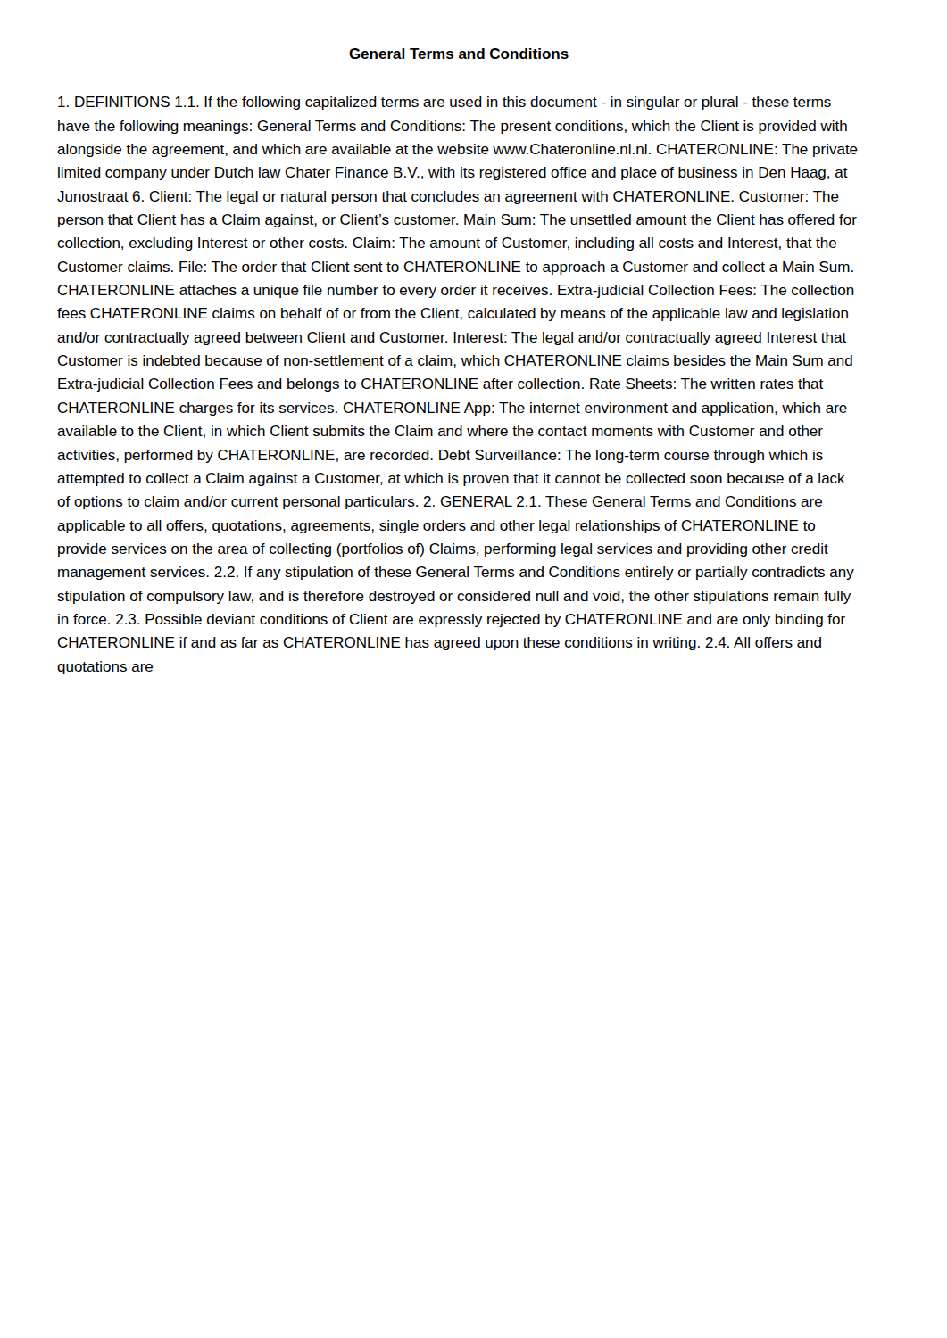General Terms and Conditions
1. DEFINITIONS 1.1. If the following capitalized terms are used in this document - in singular or plural - these terms have the following meanings: General Terms and Conditions: The present conditions, which the Client is provided with alongside the agreement, and which are available at the website www.Chateronline.nl.nl. CHATERONLINE: The private limited company under Dutch law Chater Finance B.V., with its registered office and place of business in Den Haag, at Junostraat 6. Client: The legal or natural person that concludes an agreement with CHATERONLINE. Customer: The person that Client has a Claim against, or Client’s customer. Main Sum: The unsettled amount the Client has offered for collection, excluding Interest or other costs. Claim: The amount of Customer, including all costs and Interest, that the Customer claims. File: The order that Client sent to CHATERONLINE to approach a Customer and collect a Main Sum. CHATERONLINE attaches a unique file number to every order it receives. Extra-judicial Collection Fees: The collection fees CHATERONLINE claims on behalf of or from the Client, calculated by means of the applicable law and legislation and/or contractually agreed between Client and Customer. Interest: The legal and/or contractually agreed Interest that Customer is indebted because of non-settlement of a claim, which CHATERONLINE claims besides the Main Sum and Extra-judicial Collection Fees and belongs to CHATERONLINE after collection. Rate Sheets: The written rates that CHATERONLINE charges for its services. CHATERONLINE App: The internet environment and application, which are available to the Client, in which Client submits the Claim and where the contact moments with Customer and other activities, performed by CHATERONLINE, are recorded. Debt Surveillance: The long-term course through which is attempted to collect a Claim against a Customer, at which is proven that it cannot be collected soon because of a lack of options to claim and/or current personal particulars. 2. GENERAL 2.1. These General Terms and Conditions are applicable to all offers, quotations, agreements, single orders and other legal relationships of CHATERONLINE to provide services on the area of collecting (portfolios of) Claims, performing legal services and providing other credit management services. 2.2. If any stipulation of these General Terms and Conditions entirely or partially contradicts any stipulation of compulsory law, and is therefore destroyed or considered null and void, the other stipulations remain fully in force. 2.3. Possible deviant conditions of Client are expressly rejected by CHATERONLINE and are only binding for CHATERONLINE if and as far as CHATERONLINE has agreed upon these conditions in writing. 2.4. All offers and quotations are